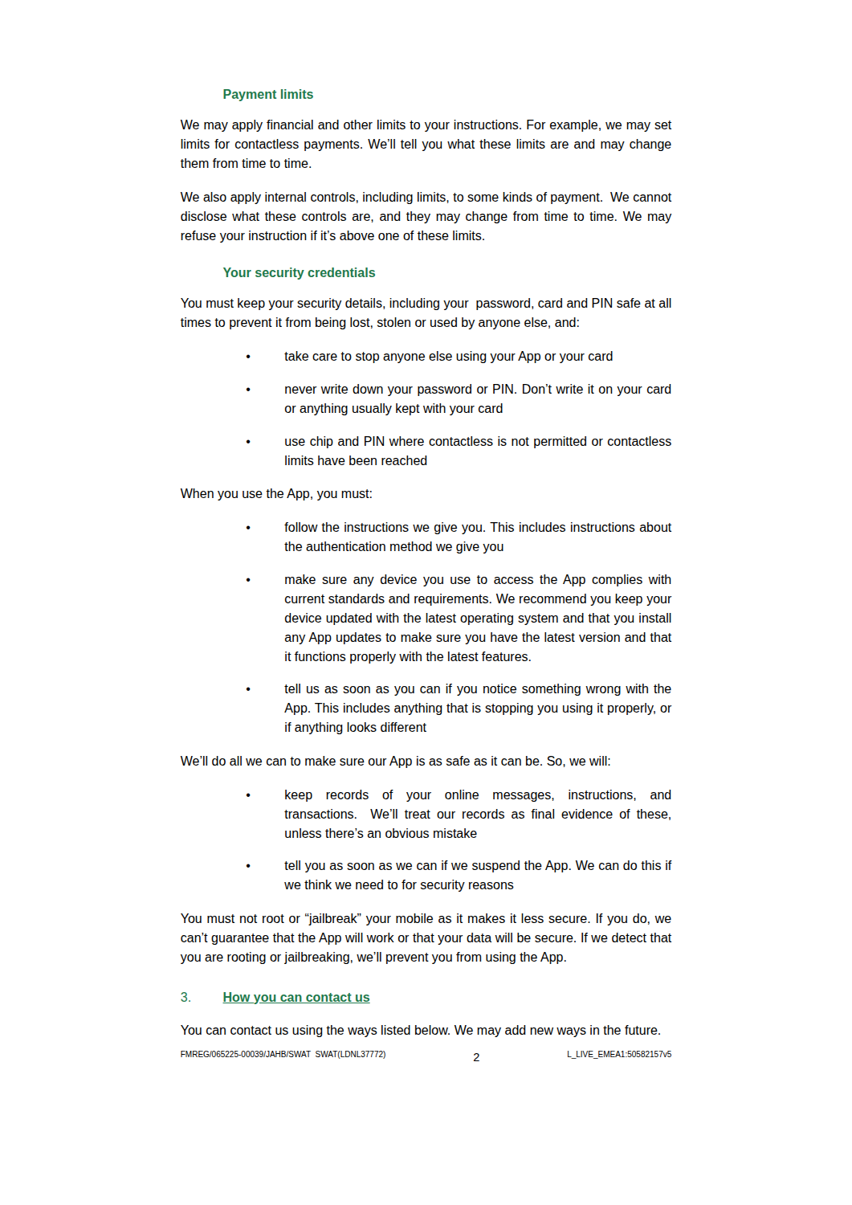Payment limits
We may apply financial and other limits to your instructions. For example, we may set limits for contactless payments. We’ll tell you what these limits are and may change them from time to time.
We also apply internal controls, including limits, to some kinds of payment. We cannot disclose what these controls are, and they may change from time to time. We may refuse your instruction if it’s above one of these limits.
Your security credentials
You must keep your security details, including your password, card and PIN safe at all times to prevent it from being lost, stolen or used by anyone else, and:
take care to stop anyone else using your App or your card
never write down your password or PIN. Don’t write it on your card or anything usually kept with your card
use chip and PIN where contactless is not permitted or contactless limits have been reached
When you use the App, you must:
follow the instructions we give you. This includes instructions about the authentication method we give you
make sure any device you use to access the App complies with current standards and requirements. We recommend you keep your device updated with the latest operating system and that you install any App updates to make sure you have the latest version and that it functions properly with the latest features.
tell us as soon as you can if you notice something wrong with the App. This includes anything that is stopping you using it properly, or if anything looks different
We’ll do all we can to make sure our App is as safe as it can be. So, we will:
keep records of your online messages, instructions, and transactions. We’ll treat our records as final evidence of these, unless there’s an obvious mistake
tell you as soon as we can if we suspend the App. We can do this if we think we need to for security reasons
You must not root or “jailbreak” your mobile as it makes it less secure. If you do, we can’t guarantee that the App will work or that your data will be secure. If we detect that you are rooting or jailbreaking, we’ll prevent you from using the App.
How you can contact us
You can contact us using the ways listed below. We may add new ways in the future.
FMREG/065225-00039/JAHB/SWAT SWAT(LDNL37772) L_LIVE_EMEA1:50582157v5
2